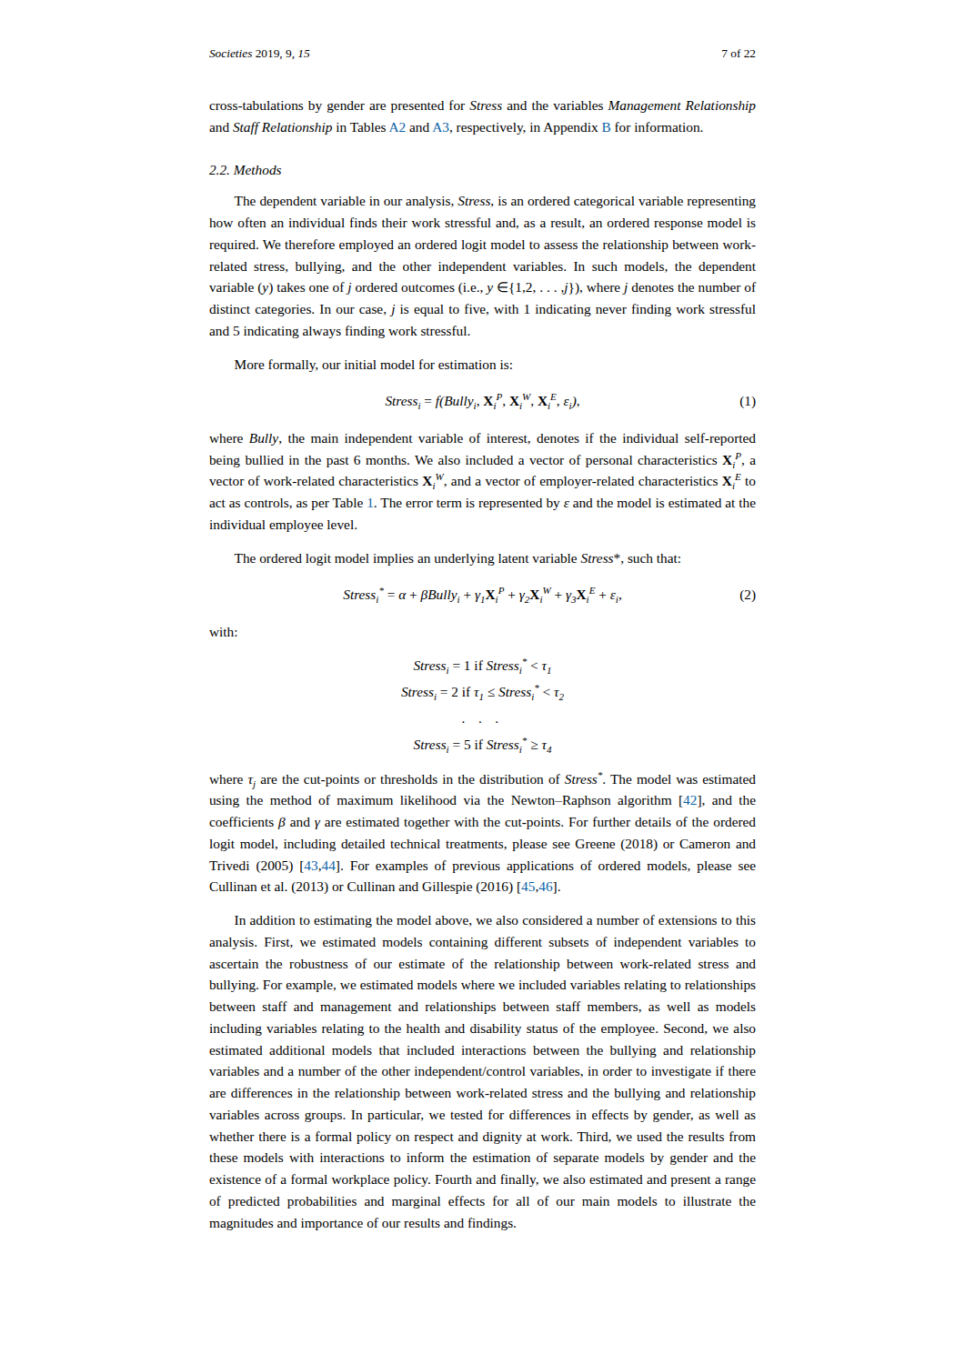Societies 2019, 9, 15
7 of 22
cross-tabulations by gender are presented for Stress and the variables Management Relationship and Staff Relationship in Tables A2 and A3, respectively, in Appendix B for information.
2.2. Methods
The dependent variable in our analysis, Stress, is an ordered categorical variable representing how often an individual finds their work stressful and, as a result, an ordered response model is required. We therefore employed an ordered logit model to assess the relationship between work-related stress, bullying, and the other independent variables. In such models, the dependent variable (y) takes one of j ordered outcomes (i.e., y ∈{1,2, . . . ,j}), where j denotes the number of distinct categories. In our case, j is equal to five, with 1 indicating never finding work stressful and 5 indicating always finding work stressful.
More formally, our initial model for estimation is:
Stressi = f(Bullyi, XiP, XiW, XiE, εi),
(1)
where Bully, the main independent variable of interest, denotes if the individual self-reported being bullied in the past 6 months. We also included a vector of personal characteristics XiP, a vector of work-related characteristics XiW, and a vector of employer-related characteristics XiE to act as controls, as per Table 1. The error term is represented by ε and the model is estimated at the individual employee level.
The ordered logit model implies an underlying latent variable Stress*, such that:
Stressi* = α + βBullyi + γ1 XiP + γ2 XiW + γ3 XiE + εi,
(2)
with:
Stressi = 1 if Stressi* < τ1
Stressi = 2 if τ1 ≤ Stressi* < τ2
. . .
Stressi = 5 if Stressi* ≥ τ4
where τj are the cut-points or thresholds in the distribution of Stress*. The model was estimated using the method of maximum likelihood via the Newton–Raphson algorithm [42], and the coefficients β and γ are estimated together with the cut-points. For further details of the ordered logit model, including detailed technical treatments, please see Greene (2018) or Cameron and Trivedi (2005) [43,44]. For examples of previous applications of ordered models, please see Cullinan et al. (2013) or Cullinan and Gillespie (2016) [45,46].
In addition to estimating the model above, we also considered a number of extensions to this analysis. First, we estimated models containing different subsets of independent variables to ascertain the robustness of our estimate of the relationship between work-related stress and bullying. For example, we estimated models where we included variables relating to relationships between staff and management and relationships between staff members, as well as models including variables relating to the health and disability status of the employee. Second, we also estimated additional models that included interactions between the bullying and relationship variables and a number of the other independent/control variables, in order to investigate if there are differences in the relationship between work-related stress and the bullying and relationship variables across groups. In particular, we tested for differences in effects by gender, as well as whether there is a formal policy on respect and dignity at work. Third, we used the results from these models with interactions to inform the estimation of separate models by gender and the existence of a formal workplace policy. Fourth and finally, we also estimated and present a range of predicted probabilities and marginal effects for all of our main models to illustrate the magnitudes and importance of our results and findings.